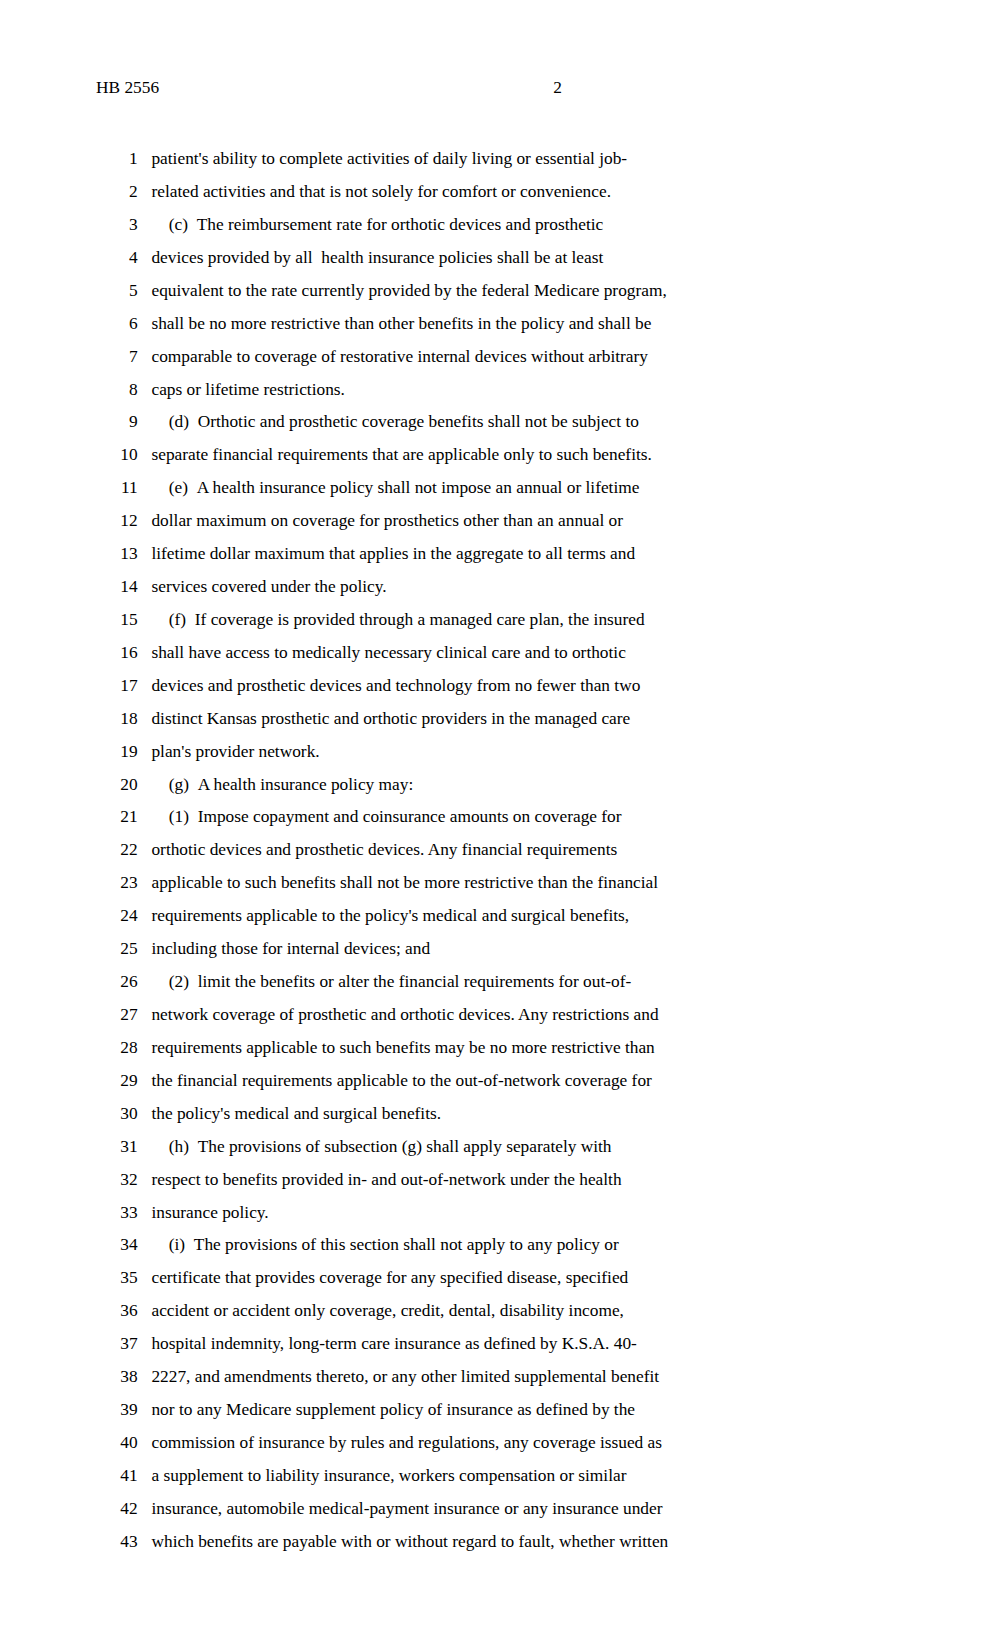HB 2556 2
1patient's ability to complete activities of daily living or essential job-
2related activities and that is not solely for comfort or convenience.
3 (c) The reimbursement rate for orthotic devices and prosthetic
4devices provided by all health insurance policies shall be at least
5equivalent to the rate currently provided by the federal Medicare program,
6shall be no more restrictive than other benefits in the policy and shall be
7comparable to coverage of restorative internal devices without arbitrary
8caps or lifetime restrictions.
9 (d) Orthotic and prosthetic coverage benefits shall not be subject to
10separate financial requirements that are applicable only to such benefits.
11 (e) A health insurance policy shall not impose an annual or lifetime
12dollar maximum on coverage for prosthetics other than an annual or
13lifetime dollar maximum that applies in the aggregate to all terms and
14services covered under the policy.
15 (f) If coverage is provided through a managed care plan, the insured
16shall have access to medically necessary clinical care and to orthotic
17devices and prosthetic devices and technology from no fewer than two
18distinct Kansas prosthetic and orthotic providers in the managed care
19plan's provider network.
20 (g) A health insurance policy may:
21 (1) Impose copayment and coinsurance amounts on coverage for
22orthotic devices and prosthetic devices. Any financial requirements
23applicable to such benefits shall not be more restrictive than the financial
24requirements applicable to the policy's medical and surgical benefits,
25including those for internal devices; and
26 (2) limit the benefits or alter the financial requirements for out-of-
27network coverage of prosthetic and orthotic devices. Any restrictions and
28requirements applicable to such benefits may be no more restrictive than
29the financial requirements applicable to the out-of-network coverage for
30the policy's medical and surgical benefits.
31 (h) The provisions of subsection (g) shall apply separately with
32respect to benefits provided in- and out-of-network under the health
33insurance policy.
34 (i) The provisions of this section shall not apply to any policy or
35certificate that provides coverage for any specified disease, specified
36accident or accident only coverage, credit, dental, disability income,
37hospital indemnity, long-term care insurance as defined by K.S.A. 40-
382227, and amendments thereto, or any other limited supplemental benefit
39nor to any Medicare supplement policy of insurance as defined by the
40commission of insurance by rules and regulations, any coverage issued as
41a supplement to liability insurance, workers compensation or similar
42insurance, automobile medical-payment insurance or any insurance under
43which benefits are payable with or without regard to fault, whether written